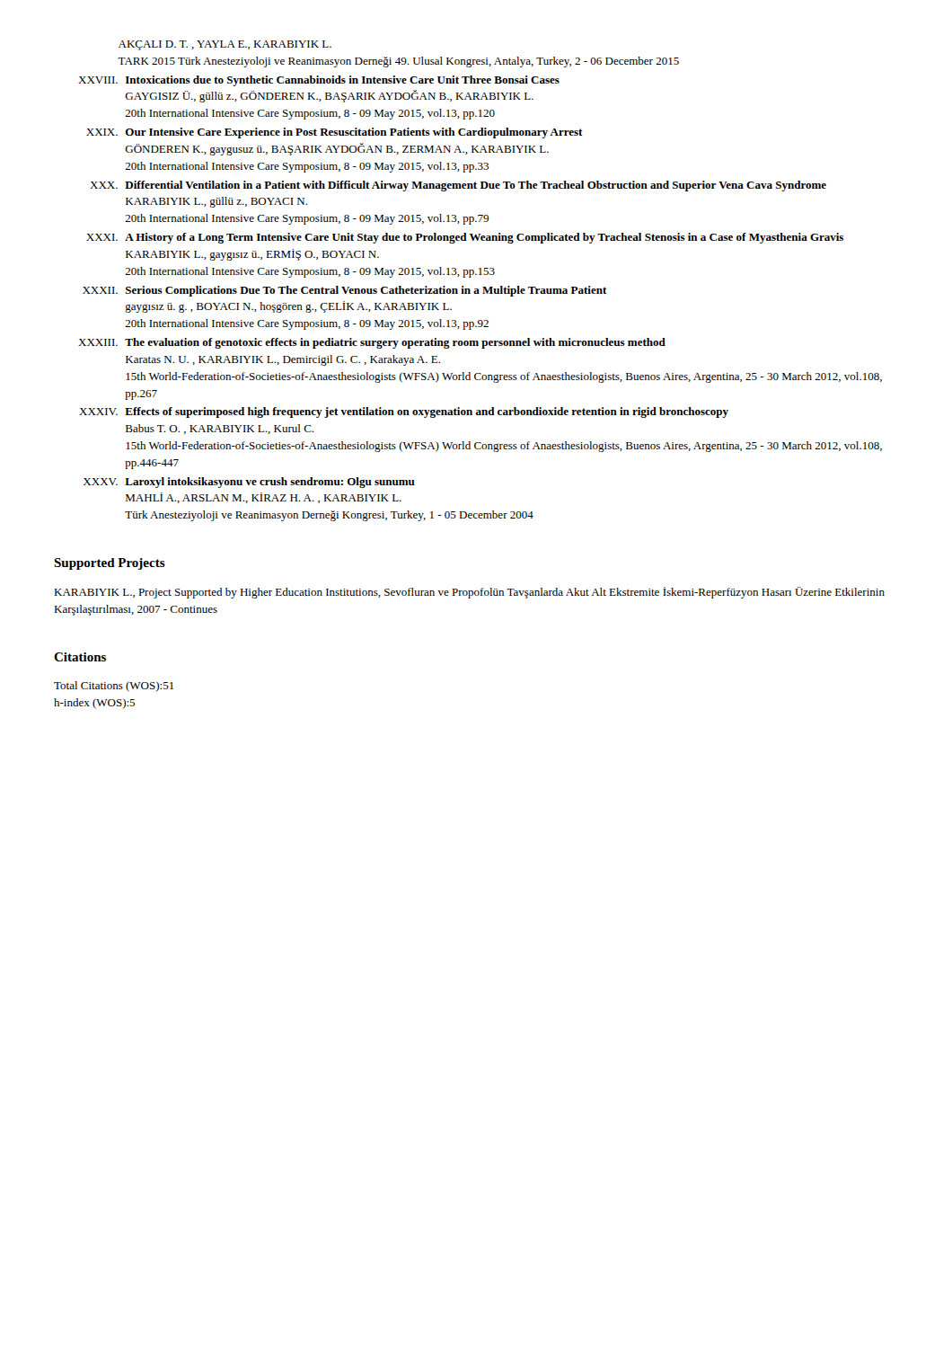AKÇALI D. T. , YAYLA E., KARABIYIK L.
TARK 2015 Türk Anesteziyoloji ve Reanimasyon Derneği 49. Ulusal Kongresi, Antalya, Turkey, 2 - 06 December 2015
XXVIII.
Intoxications due to Synthetic Cannabinoids in Intensive Care Unit Three Bonsai Cases
GAYGISIZ Ü., güllü z., GÖNDEREN K., BAŞARIK AYDOĞAN B., KARABIYIK L.
20th International Intensive Care Symposium, 8 - 09 May 2015, vol.13, pp.120
XXIX.
Our Intensive Care Experience in Post Resuscitation Patients with Cardiopulmonary Arrest
GÖNDEREN K., gaygusuz ü., BAŞARIK AYDOĞAN B., ZERMAN A., KARABIYIK L.
20th International Intensive Care Symposium, 8 - 09 May 2015, vol.13, pp.33
XXX.
Differential Ventilation in a Patient with Difficult Airway Management Due To The Tracheal Obstruction and Superior Vena Cava Syndrome
KARABIYIK L., güllü z., BOYACI N.
20th International Intensive Care Symposium, 8 - 09 May 2015, vol.13, pp.79
XXXI.
A History of a Long Term Intensive Care Unit Stay due to Prolonged Weaning Complicated by Tracheal Stenosis in a Case of Myasthenia Gravis
KARABIYIK L., gaygısız ü., ERMİŞ O., BOYACI N.
20th International Intensive Care Symposium, 8 - 09 May 2015, vol.13, pp.153
XXXII.
Serious Complications Due To The Central Venous Catheterization in a Multiple Trauma Patient
gaygısız ü. g. , BOYACI N., hoşgören g., ÇELİK A., KARABIYIK L.
20th International Intensive Care Symposium, 8 - 09 May 2015, vol.13, pp.92
XXXIII.
The evaluation of genotoxic effects in pediatric surgery operating room personnel with micronucleus method
Karatas N. U. , KARABIYIK L., Demircigil G. C. , Karakaya A. E.
15th World-Federation-of-Societies-of-Anaesthesiologists (WFSA) World Congress of Anaesthesiologists, Buenos Aires, Argentina, 25 - 30 March 2012, vol.108, pp.267
XXXIV.
Effects of superimposed high frequency jet ventilation on oxygenation and carbondioxide retention in rigid bronchoscopy
Babus T. O. , KARABIYIK L., Kurul C.
15th World-Federation-of-Societies-of-Anaesthesiologists (WFSA) World Congress of Anaesthesiologists, Buenos Aires, Argentina, 25 - 30 March 2012, vol.108, pp.446-447
XXXV.
Laroxyl intoksikasyonu ve crush sendromu: Olgu sunumu
MAHLİ A., ARSLAN M., KİRAZ H. A. , KARABIYIK L.
Türk Anesteziyoloji ve Reanimasyon Derneği Kongresi, Turkey, 1 - 05 December 2004
Supported Projects
KARABIYIK L., Project Supported by Higher Education Institutions, Sevofluran ve Propofolün Tavşanlarda Akut Alt Ekstremite İskemi-Reperfüzyon Hasarı Üzerine Etkilerinin Karşılaştırılması, 2007 - Continues
Citations
Total Citations (WOS):51
h-index (WOS):5